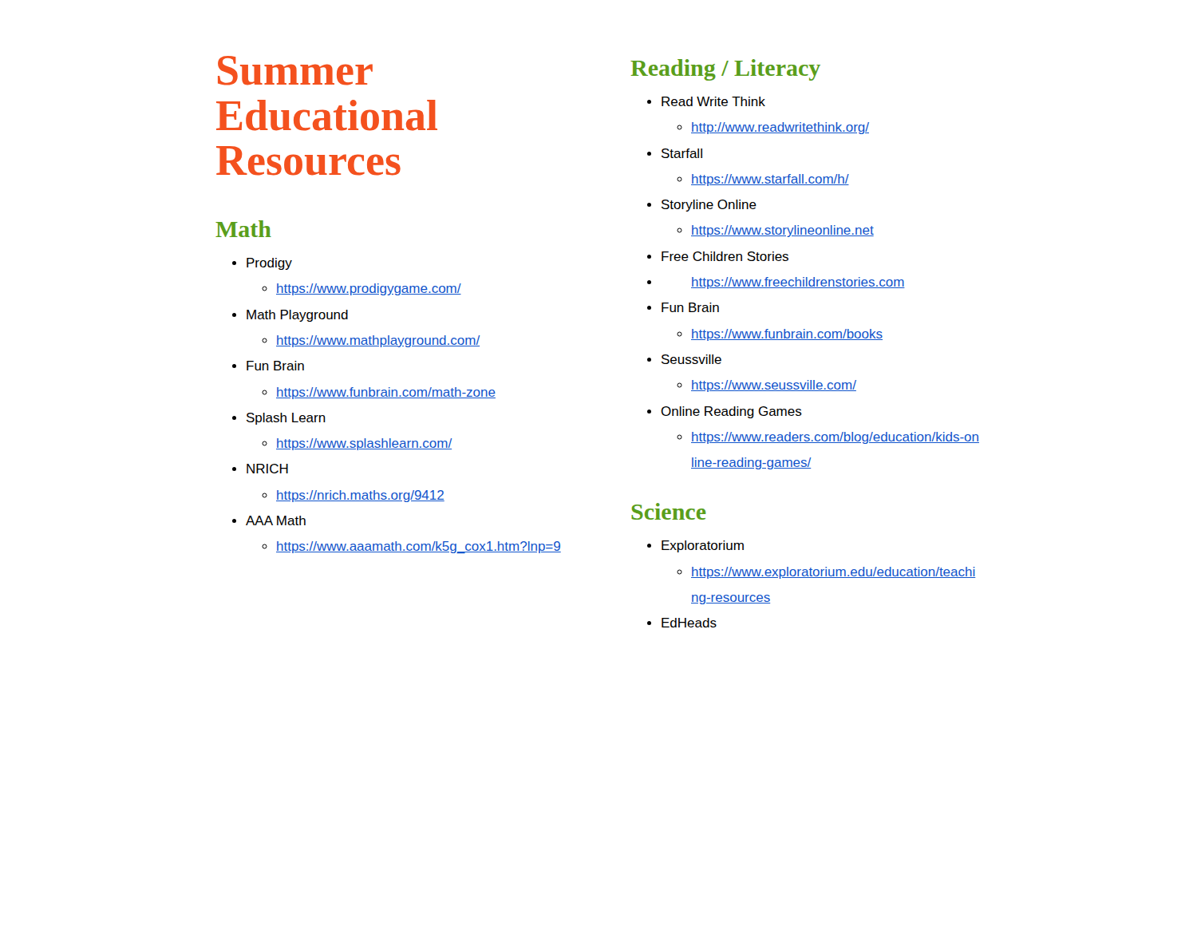Summer Educational Resources
Math
Prodigy
https://www.prodigygame.com/
Math Playground
https://www.mathplayground.com/
Fun Brain
https://www.funbrain.com/math-zone
Splash Learn
https://www.splashlearn.com/
NRICH
https://nrich.maths.org/9412
AAA Math
https://www.aaamath.com/k5g_cox1.htm?lnp=9
Reading / Literacy
Read Write Think
http://www.readwritethink.org/
Starfall
https://www.starfall.com/h/
Storyline Online
https://www.storylineonline.net
Free Children Stories
https://www.freechildrenstories.com
Fun Brain
https://www.funbrain.com/books
Seussville
https://www.seussville.com/
Online Reading Games
https://www.readers.com/blog/education/kids-online-reading-games/
Science
Exploratorium
https://www.exploratorium.edu/education/teaching-resources
EdHeads